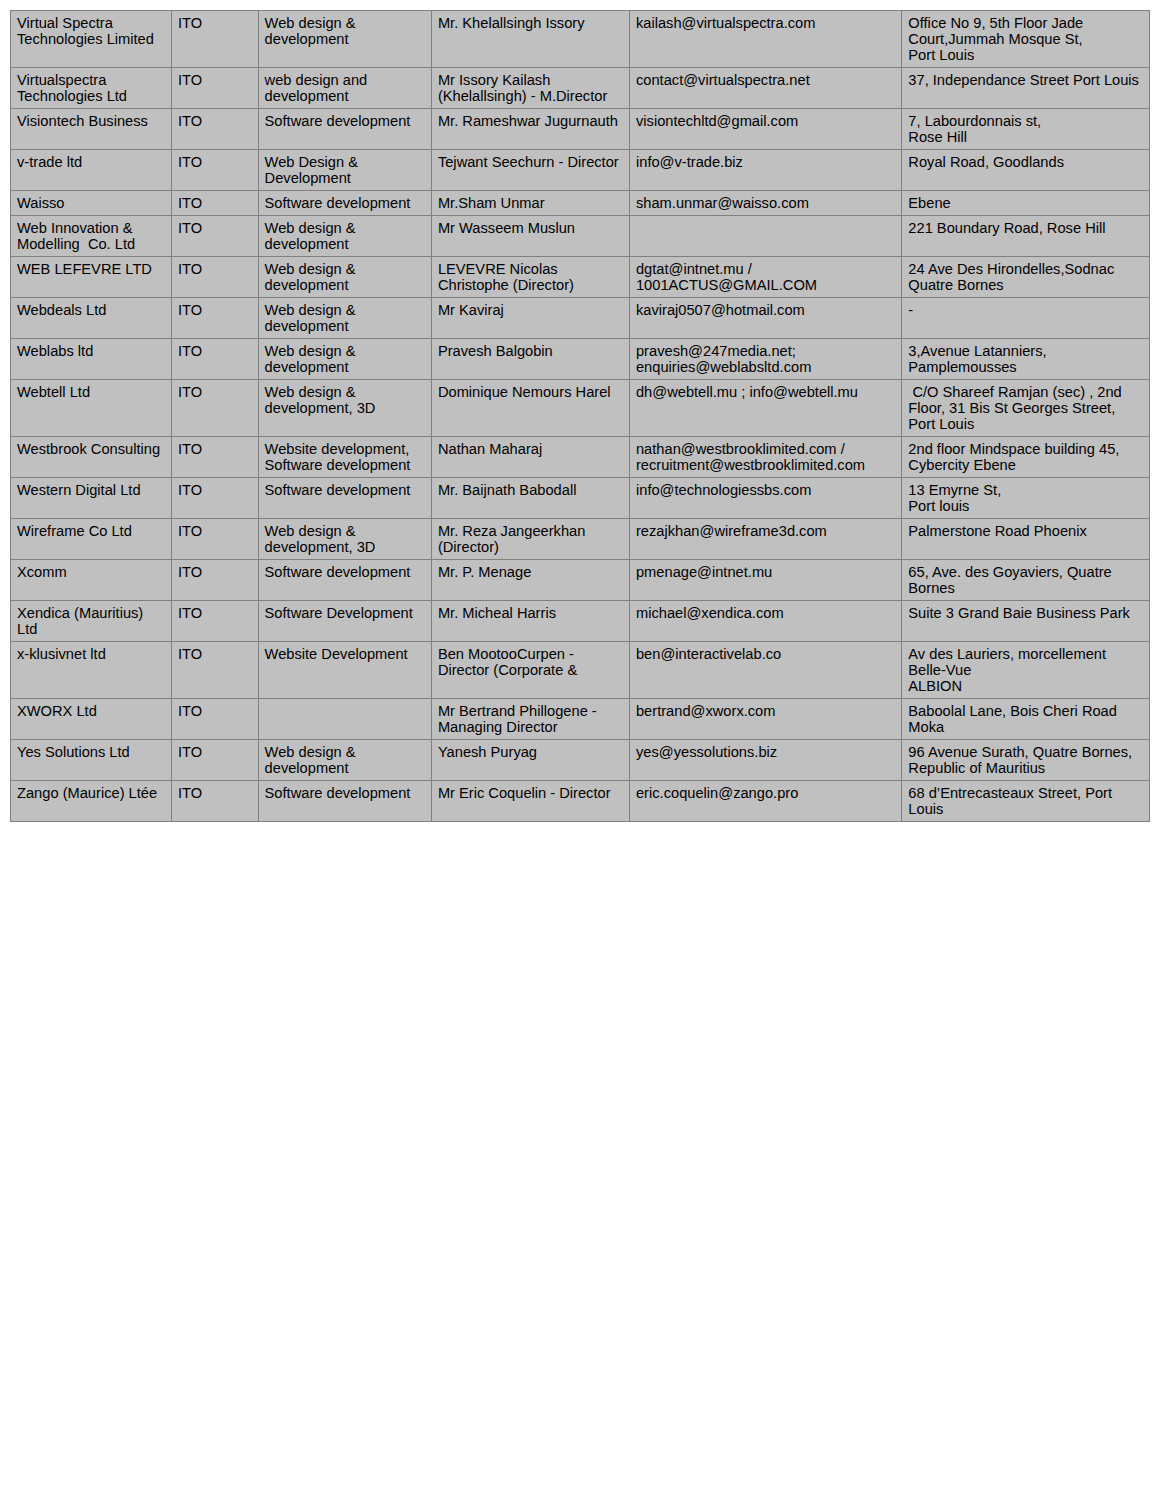| Virtual Spectra Technologies Limited | ITO | Web design & development | Mr. Khelallsingh Issory | kailash@virtualspectra.com | Office No 9, 5th Floor Jade Court,Jummah Mosque St, Port Louis |
| Virtualspectra Technologies Ltd | ITO | web design and development | Mr Issory Kailash (Khelallsingh) - M.Director | contact@virtualspectra.net | 37, Independance Street Port Louis |
| Visiontech Business | ITO | Software development | Mr. Rameshwar Jugurnauth | visiontechltd@gmail.com | 7, Labourdonnais st, Rose Hill |
| v-trade ltd | ITO | Web Design & Development | Tejwant Seechurn - Director | info@v-trade.biz | Royal Road, Goodlands |
| Waisso | ITO | Software development | Mr.Sham Unmar | sham.unmar@waisso.com | Ebene |
| Web Innovation & Modelling Co. Ltd | ITO | Web design & development | Mr Wasseem Muslun | | 221 Boundary Road, Rose Hill |
| WEB LEFEVRE LTD | ITO | Web design & development | LEVEVRE Nicolas Christophe (Director) | dgtat@intnet.mu / 1001ACTUS@GMAIL.COM | 24 Ave Des Hirondelles,Sodnac Quatre Bornes |
| Webdeals Ltd | ITO | Web design & development | Mr Kaviraj | kaviraj0507@hotmail.com | - |
| Weblabs ltd | ITO | Web design & development | Pravesh Balgobin | pravesh@247media.net; enquiries@weblabsltd.com | 3,Avenue Latanniers, Pamplemousses |
| Webtell Ltd | ITO | Web design & development, 3D | Dominique Nemours Harel | dh@webtell.mu ; info@webtell.mu | C/O Shareef Ramjan (sec) , 2nd Floor, 31 Bis St Georges Street, Port Louis |
| Westbrook Consulting | ITO | Website development, Software development | Nathan Maharaj | nathan@westbrooklimited.com / recruitment@westbrooklimited.com | 2nd floor Mindspace building 45, Cybercity Ebene |
| Western Digital Ltd | ITO | Software development | Mr. Baijnath Babodall | info@technologiessbs.com | 13 Emyrne St, Port louis |
| Wireframe Co Ltd | ITO | Web design & development, 3D | Mr. Reza Jangeerkhan (Director) | rezajkhan@wireframe3d.com | Palmerstone Road Phoenix |
| Xcomm | ITO | Software development | Mr. P. Menage | pmenage@intnet.mu | 65, Ave. des Goyaviers, Quatre Bornes |
| Xendica (Mauritius) Ltd | ITO | Software Development | Mr. Micheal Harris | michael@xendica.com | Suite 3 Grand Baie Business Park |
| x-klusivnet ltd | ITO | Website Development | Ben MootooCurpen - Director (Corporate & | ben@interactivelab.co | Av des Lauriers, morcellement Belle-Vue ALBION |
| XWORX Ltd | ITO | | Mr Bertrand Phillogene - Managing Director | bertrand@xworx.com | Baboolal Lane, Bois Cheri Road Moka |
| Yes Solutions Ltd | ITO | Web design & development | Yanesh Puryag | yes@yessolutions.biz | 96 Avenue Surath, Quatre Bornes, Republic of Mauritius |
| Zango (Maurice) Ltée | ITO | Software development | Mr Eric Coquelin - Director | eric.coquelin@zango.pro | 68 d’Entrecasteaux Street, Port Louis |